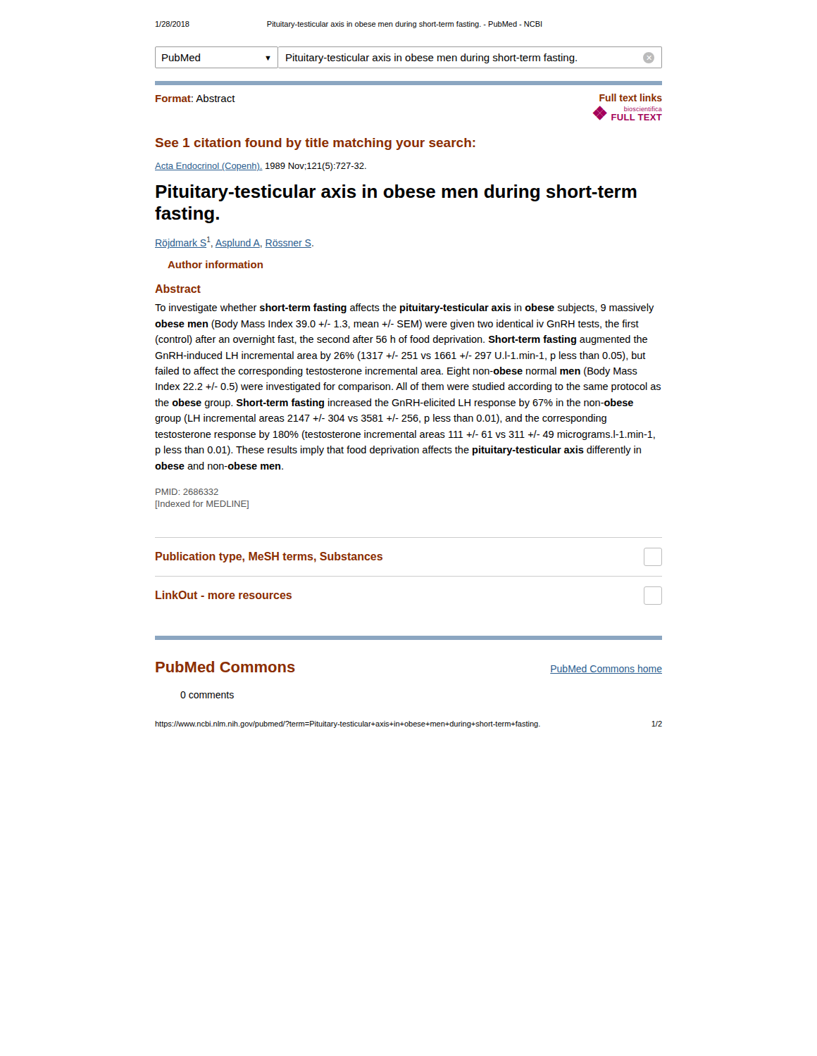1/28/2018
Pituitary-testicular axis in obese men during short-term fasting. - PubMed - NCBI
PubMed▼
Pituitary-testicular axis in obese men during short-term fasting. ✕
Format: Abstract
Full text links
❖ bioscientifica FULL TEXT
See 1 citation found by title matching your search:
Acta Endocrinol (Copenh). 1989 Nov;121(5):727-32.
Pituitary-testicular axis in obese men during short-term fasting.
Röjdmark S1, Asplund A, Rössner S.
Author information
Abstract
To investigate whether short-term fasting affects the pituitary-testicular axis in obese subjects, 9 massively obese men (Body Mass Index 39.0 +/- 1.3, mean +/- SEM) were given two identical iv GnRH tests, the first (control) after an overnight fast, the second after 56 h of food deprivation. Short-term fasting augmented the GnRH-induced LH incremental area by 26% (1317 +/- 251 vs 1661 +/- 297 U.l-1.min-1, p less than 0.05), but failed to affect the corresponding testosterone incremental area. Eight non-obese normal men (Body Mass Index 22.2 +/- 0.5) were investigated for comparison. All of them were studied according to the same protocol as the obese group. Short-term fasting increased the GnRH-elicited LH response by 67% in the non-obese group (LH incremental areas 2147 +/- 304 vs 3581 +/- 256, p less than 0.01), and the corresponding testosterone response by 180% (testosterone incremental areas 111 +/- 61 vs 311 +/- 49 micrograms.l-1.min-1, p less than 0.01). These results imply that food deprivation affects the pituitary-testicular axis differently in obese and non-obese men.
PMID: 2686332
[Indexed for MEDLINE]
Publication type, MeSH terms, Substances
LinkOut - more resources
PubMed Commons
PubMed Commons home
0 comments
https://www.ncbi.nlm.nih.gov/pubmed/?term=Pituitary-testicular+axis+in+obese+men+during+short-term+fasting.
1/2